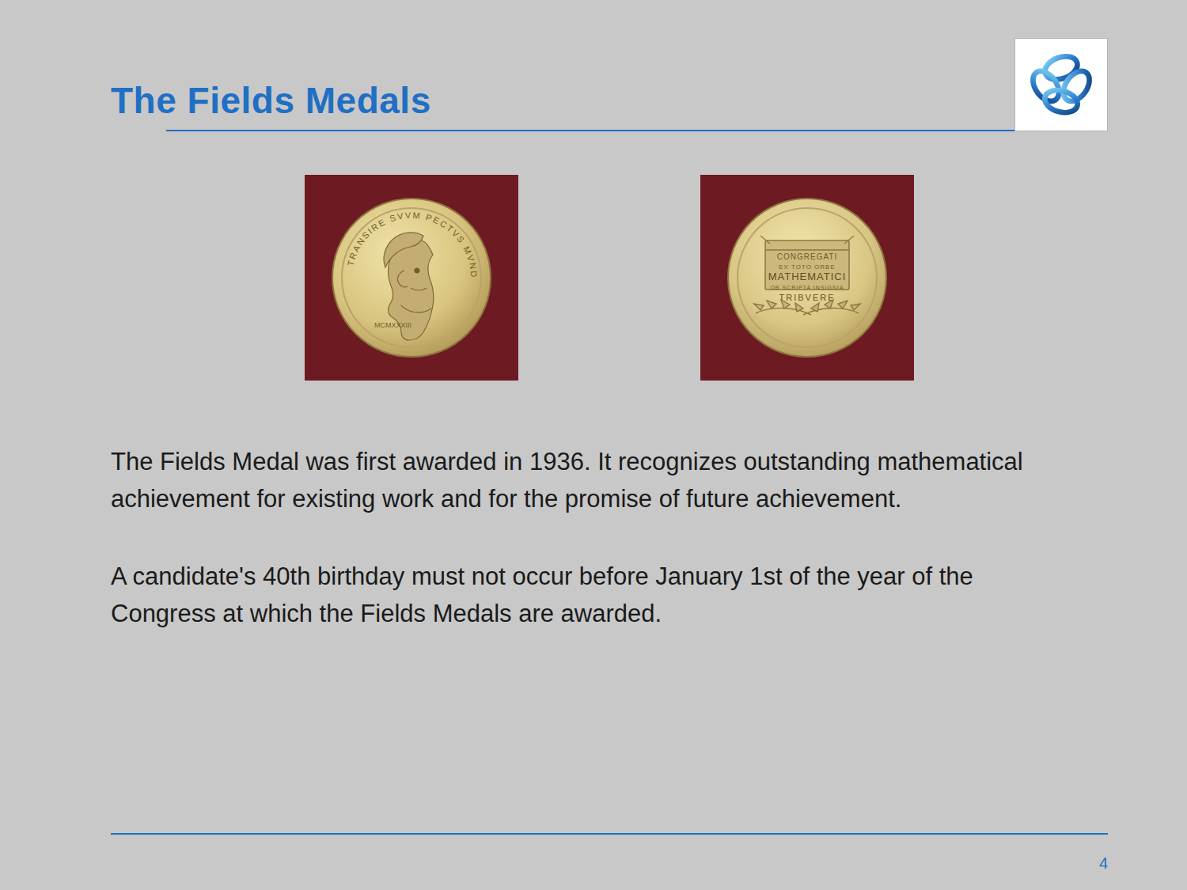The Fields Medals
TRANSIRE SVVM PECTVS MVNDOQVE POTIRI MCMXXXIII
CONGREGATI EX TOTO ORBE MATHEMATICI OB SCRIPTA INSIGNIA TRIBVERE
The Fields Medal was first awarded in 1936. It recognizes outstanding mathematical achievement for existing work and for the promise of future achievement.
A candidate's 40th birthday must not occur before January 1st of the year of the Congress at which the Fields Medals are awarded.
4